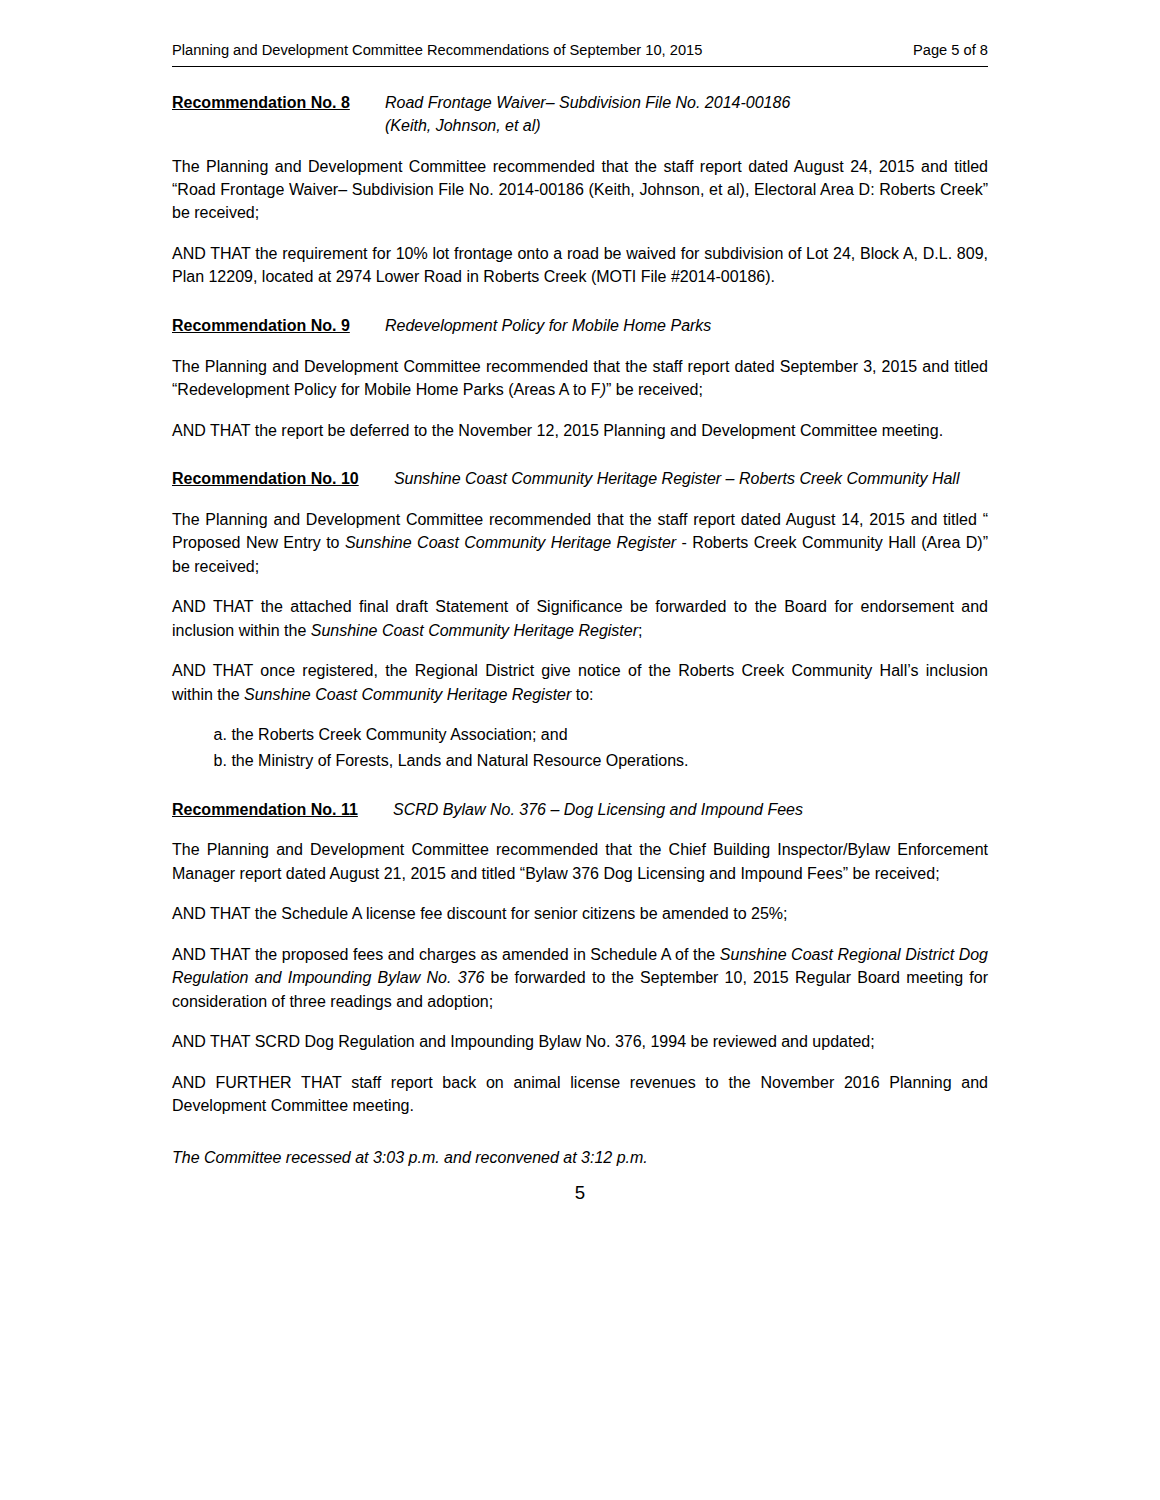Planning and Development Committee Recommendations of September 10, 2015
Page 5 of 8
Recommendation No. 8 Road Frontage Waiver– Subdivision File No. 2014-00186
(Keith, Johnson, et al)
The Planning and Development Committee recommended that the staff report dated August 24, 2015 and titled “Road Frontage Waiver– Subdivision File No. 2014-00186 (Keith, Johnson, et al), Electoral Area D: Roberts Creek” be received;
AND THAT the requirement for 10% lot frontage onto a road be waived for subdivision of Lot 24, Block A, D.L. 809, Plan 12209, located at 2974 Lower Road in Roberts Creek (MOTI File #2014-00186).
Recommendation No. 9 Redevelopment Policy for Mobile Home Parks
The Planning and Development Committee recommended that the staff report dated September 3, 2015 and titled “Redevelopment Policy for Mobile Home Parks (Areas A to F)” be received;
AND THAT the report be deferred to the November 12, 2015 Planning and Development Committee meeting.
Recommendation No. 10 Sunshine Coast Community Heritage Register – Roberts Creek Community Hall
The Planning and Development Committee recommended that the staff report dated August 14, 2015 and titled “ Proposed New Entry to Sunshine Coast Community Heritage Register - Roberts Creek Community Hall (Area D)” be received;
AND THAT the attached final draft Statement of Significance be forwarded to the Board for endorsement and inclusion within the Sunshine Coast Community Heritage Register;
AND THAT once registered, the Regional District give notice of the Roberts Creek Community Hall’s inclusion within the Sunshine Coast Community Heritage Register to:
a. the Roberts Creek Community Association; and
b. the Ministry of Forests, Lands and Natural Resource Operations.
Recommendation No. 11 SCRD Bylaw No. 376 – Dog Licensing and Impound Fees
The Planning and Development Committee recommended that the Chief Building Inspector/Bylaw Enforcement Manager report dated August 21, 2015 and titled “Bylaw 376 Dog Licensing and Impound Fees” be received;
AND THAT the Schedule A license fee discount for senior citizens be amended to 25%;
AND THAT the proposed fees and charges as amended in Schedule A of the Sunshine Coast Regional District Dog Regulation and Impounding Bylaw No. 376 be forwarded to the September 10, 2015 Regular Board meeting for consideration of three readings and adoption;
AND THAT SCRD Dog Regulation and Impounding Bylaw No. 376, 1994 be reviewed and updated;
AND FURTHER THAT staff report back on animal license revenues to the November 2016 Planning and Development Committee meeting.
The Committee recessed at 3:03 p.m. and reconvened at 3:12 p.m.
5